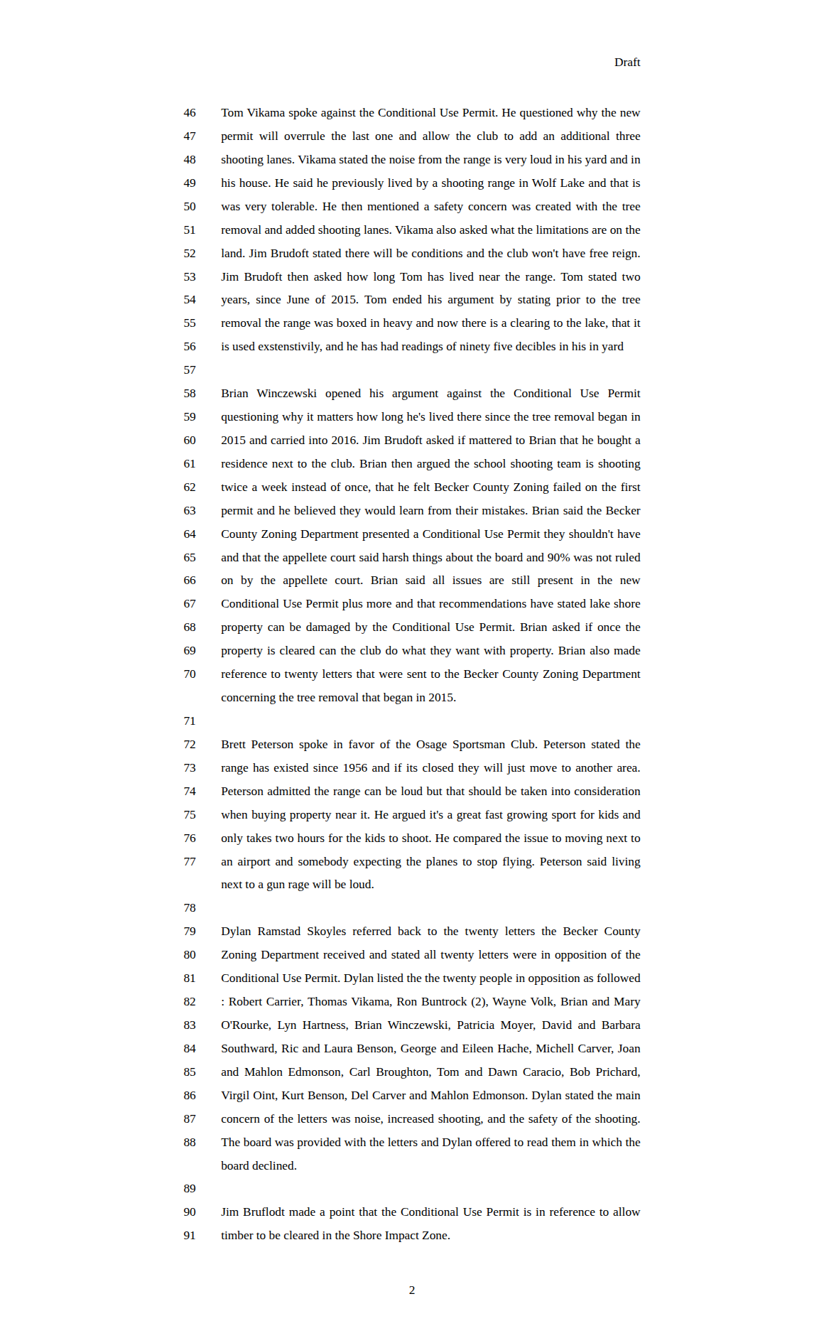Draft
| 46 47 48 49 50 51 52 53 54 55 56 | Tom Vikama spoke against the Conditional Use Permit. He questioned why the new permit will overrule the last one and allow the club to add an additional three shooting lanes. Vikama stated the noise from the range is very loud in his yard and in his house. He said he previously lived by a shooting range in Wolf Lake and that is was very tolerable. He then mentioned a safety concern was created with the tree removal and added shooting lanes. Vikama also asked what the limitations are on the land. Jim Brudoft stated there will be conditions and the club won't have free reign. Jim Brudoft then asked how long Tom has lived near the range. Tom stated two years, since June of 2015. Tom ended his argument by stating prior to the tree removal the range was boxed in heavy and now there is a clearing to the lake, that it is used exstenstivily, and he has had readings of ninety five decibles in his in yard |
| 57 | |
| 58 59 60 61 62 63 64 65 66 67 68 69 70 | Brian Winczewski opened his argument against the Conditional Use Permit questioning why it matters how long he's lived there since the tree removal began in 2015 and carried into 2016. Jim Brudoft asked if mattered to Brian that he bought a residence next to the club. Brian then argued the school shooting team is shooting twice a week instead of once, that he felt Becker County Zoning failed on the first permit and he believed they would learn from their mistakes. Brian said the Becker County Zoning Department presented a Conditional Use Permit they shouldn't have and that the appellete court said harsh things about the board and 90% was not ruled on by the appellete court. Brian said all issues are still present in the new Conditional Use Permit plus more and that recommendations have stated lake shore property can be damaged by the Conditional Use Permit. Brian asked if once the property is cleared can the club do what they want with property. Brian also made reference to twenty letters that were sent to the Becker County Zoning Department concerning the tree removal that began in 2015. |
| 71 | |
| 72 73 74 75 76 77 | Brett Peterson spoke in favor of the Osage Sportsman Club. Peterson stated the range has existed since 1956 and if its closed they will just move to another area. Peterson admitted the range can be loud but that should be taken into consideration when buying property near it. He argued it's a great fast growing sport for kids and only takes two hours for the kids to shoot. He compared the issue to moving next to an airport and somebody expecting the planes to stop flying. Peterson said living next to a gun rage will be loud. |
| 78 | |
| 79 80 81 82 83 84 85 86 87 88 | Dylan Ramstad Skoyles referred back to the twenty letters the Becker County Zoning Department received and stated all twenty letters were in opposition of the Conditional Use Permit. Dylan listed the the twenty people in opposition as followed : Robert Carrier, Thomas Vikama, Ron Buntrock (2), Wayne Volk, Brian and Mary O'Rourke, Lyn Hartness, Brian Winczewski, Patricia Moyer, David and Barbara Southward, Ric and Laura Benson, George and Eileen Hache, Michell Carver, Joan and Mahlon Edmonson, Carl Broughton, Tom and Dawn Caracio, Bob Prichard, Virgil Oint, Kurt Benson, Del Carver and Mahlon Edmonson. Dylan stated the main concern of the letters was noise, increased shooting, and the safety of the shooting. The board was provided with the letters and Dylan offered to read them in which the board declined. |
| 89 | |
| 90 91 | Jim Bruflodt made a point that the Conditional Use Permit is in reference to allow timber to be cleared in the Shore Impact Zone. |
2